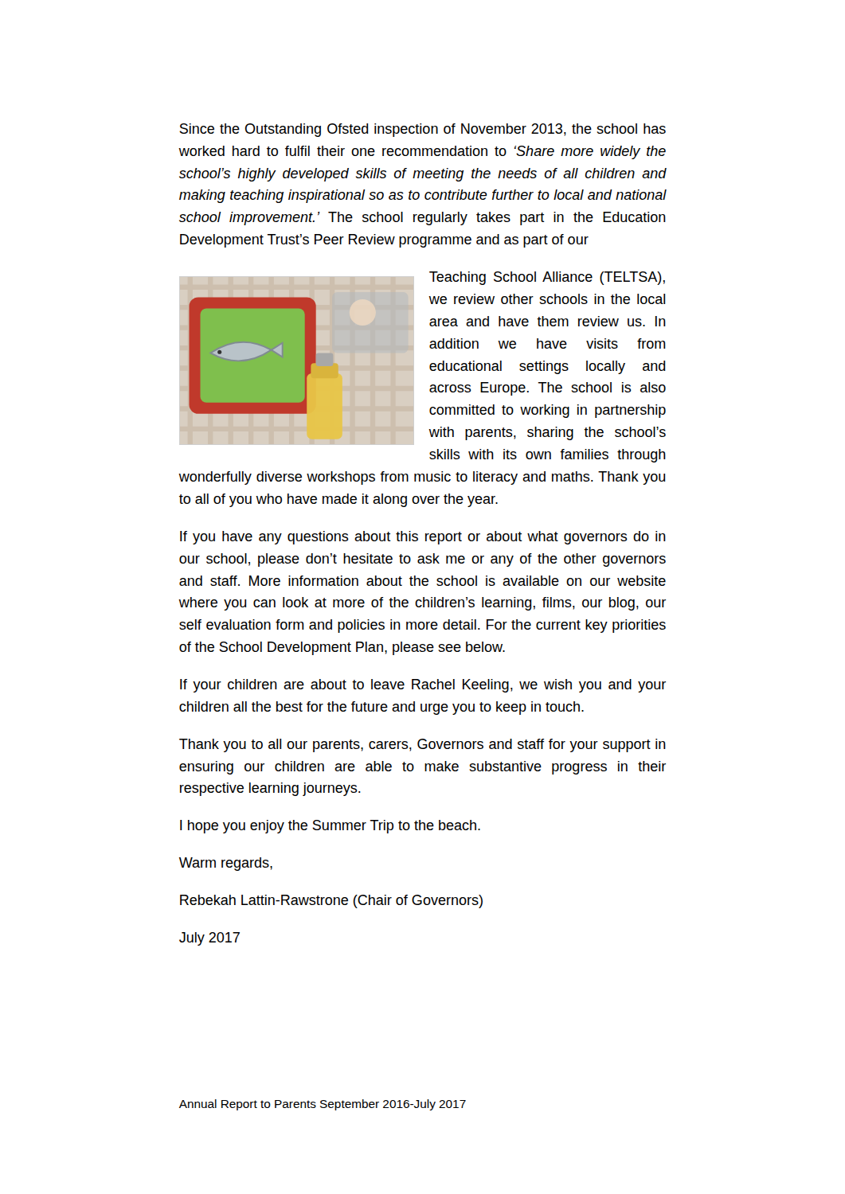Since the Outstanding Ofsted inspection of November 2013, the school has worked hard to fulfil their one recommendation to ‘Share more widely the school’s highly developed skills of meeting the needs of all children and making teaching inspirational so as to contribute further to local and national school improvement.’ The school regularly takes part in the Education Development Trust’s Peer Review programme and as part of our
Teaching School Alliance (TELTSA), we review other schools in the local area and have them review us. In addition we have visits from educational settings locally and across Europe. The school is also committed to working in partnership with parents, sharing the school’s skills with its own families through wonderfully diverse workshops from music to literacy and maths. Thank you to all of you who have made it along over the year.
If you have any questions about this report or about what governors do in our school, please don’t hesitate to ask me or any of the other governors and staff. More information about the school is available on our website where you can look at more of the children’s learning, films, our blog, our self evaluation form and policies in more detail. For the current key priorities of the School Development Plan, please see below.
If your children are about to leave Rachel Keeling, we wish you and your children all the best for the future and urge you to keep in touch.
Thank you to all our parents, carers, Governors and staff for your support in ensuring our children are able to make substantive progress in their respective learning journeys.
I hope you enjoy the Summer Trip to the beach.
Warm regards,
Rebekah Lattin-Rawstrone (Chair of Governors)
July 2017
Annual Report to Parents September 2016-July 2017